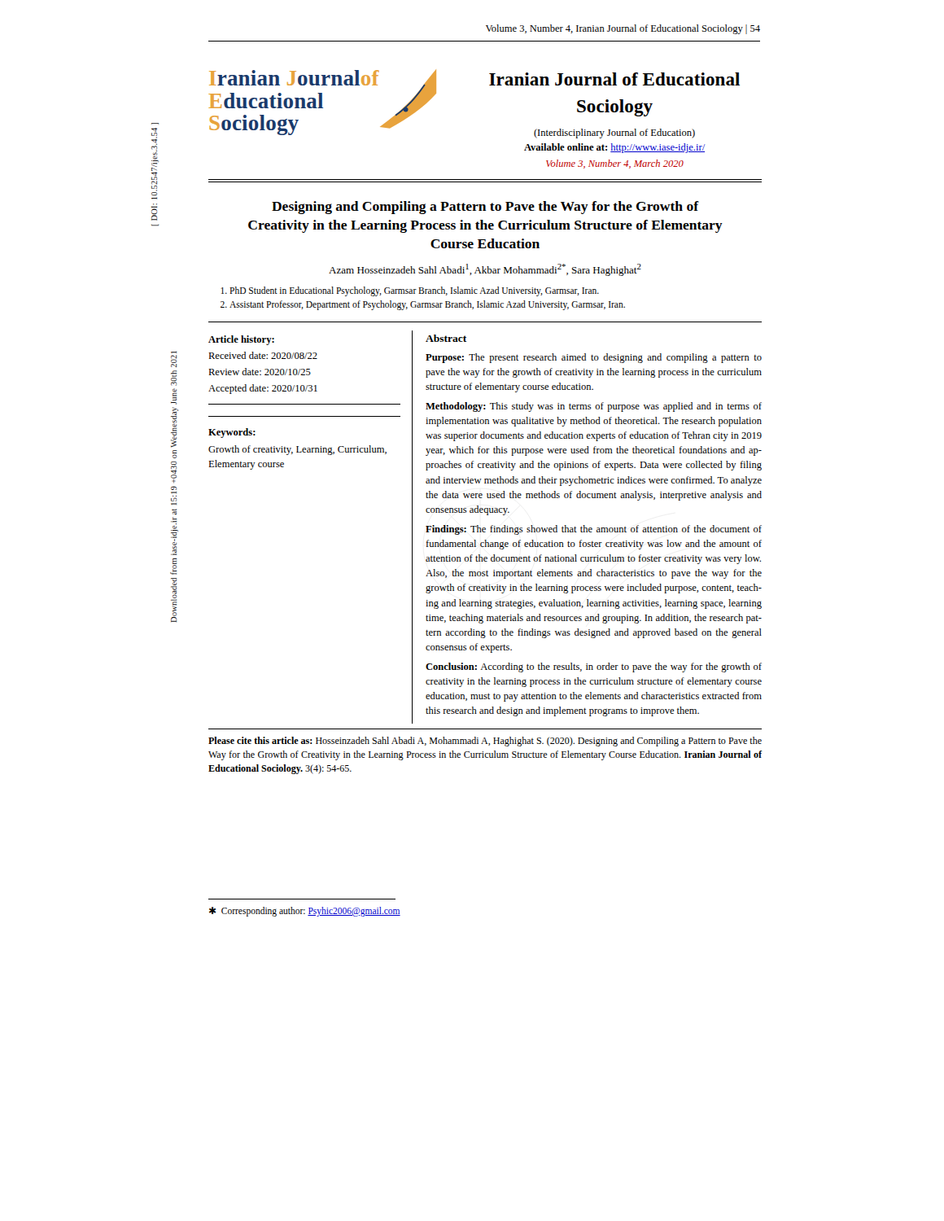[ DOI: 10.52547/ijes.3.4.54 ]
Downloaded from iase-idje.ir at 15:19 +0430 on Wednesday June 30th 2021
Volume 3, Number 4, Iranian Journal of Educational Sociology | 54
Iranian Journal of
Educational
Sociology
Iranian Journal of Educational Sociology
(Interdisciplinary Journal of Education)
Available online at: http://www.iase-idje.ir/
Volume 3, Number 4, March 2020
Designing and Compiling a Pattern to Pave the Way for the Growth of
Creativity in the Learning Process in the Curriculum Structure of Elementary
Course Education
Azam Hosseinzadeh Sahl Abadi1, Akbar Mohammadi2*, Sara Haghighat2
PhD Student in Educational Psychology, Garmsar Branch, Islamic Azad University, Garmsar, Iran.
Assistant Professor, Department of Psychology, Garmsar Branch, Islamic Azad University, Garmsar, Iran.
Article history:
Received date: 2020/08/22
Review date: 2020/10/25
Accepted date: 2020/10/31
Keywords:
Growth of creativity, Learning, Curriculum, Elementary course
Abstract
Purpose: The present research aimed to designing and compiling a pattern to pave the way for the growth of creativity in the learning process in the curriculum structure of elementary course education.
Methodology: This study was in terms of purpose was applied and in terms of implementation was qualitative by method of theoretical. The research population was superior documents and education experts of education of Tehran city in 2019 year, which for this purpose were used from the theoretical foundations and approaches of creativity and the opinions of experts. Data were collected by filing and interview methods and their psychometric indices were confirmed. To analyze the data were used the methods of document analysis, interpretive analysis and consensus adequacy.
Findings: The findings showed that the amount of attention of the document of fundamental change of education to foster creativity was low and the amount of attention of the document of national curriculum to foster creativity was very low. Also, the most important elements and characteristics to pave the way for the growth of creativity in the learning process were included purpose, content, teaching and learning strategies, evaluation, learning activities, learning space, learning time, teaching materials and resources and grouping. In addition, the research pattern according to the findings was designed and approved based on the general consensus of experts.
Conclusion: According to the results, in order to pave the way for the growth of creativity in the learning process in the curriculum structure of elementary course education, must to pay attention to the elements and characteristics extracted from this research and design and implement programs to improve them.
Please cite this article as: Hosseinzadeh Sahl Abadi A, Mohammadi A, Haghighat S. (2020). Designing and Compiling a Pattern to Pave the Way for the Growth of Creativity in the Learning Process in the Curriculum Structure of Elementary Course Education. Iranian Journal of Educational Sociology. 3(4): 54-65.
✱ Corresponding author: Psyhic2006@gmail.com